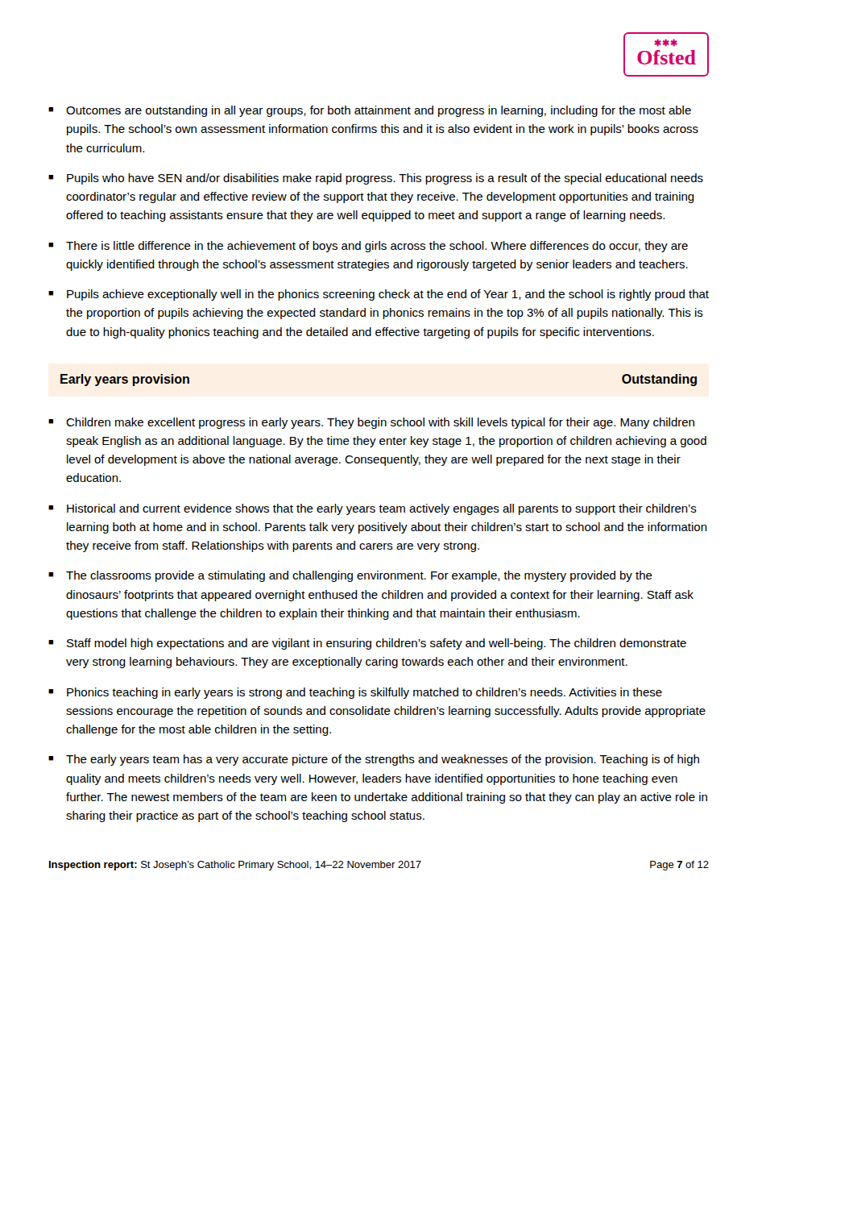✱✱✱
Ofsted
Outcomes are outstanding in all year groups, for both attainment and progress in learning, including for the most able pupils. The school’s own assessment information confirms this and it is also evident in the work in pupils’ books across the curriculum.
Pupils who have SEN and/or disabilities make rapid progress. This progress is a result of the special educational needs coordinator’s regular and effective review of the support that they receive. The development opportunities and training offered to teaching assistants ensure that they are well equipped to meet and support a range of learning needs.
There is little difference in the achievement of boys and girls across the school. Where differences do occur, they are quickly identified through the school’s assessment strategies and rigorously targeted by senior leaders and teachers.
Pupils achieve exceptionally well in the phonics screening check at the end of Year 1, and the school is rightly proud that the proportion of pupils achieving the expected standard in phonics remains in the top 3% of all pupils nationally. This is due to high-quality phonics teaching and the detailed and effective targeting of pupils for specific interventions.
Early years provision Outstanding
Children make excellent progress in early years. They begin school with skill levels typical for their age. Many children speak English as an additional language. By the time they enter key stage 1, the proportion of children achieving a good level of development is above the national average. Consequently, they are well prepared for the next stage in their education.
Historical and current evidence shows that the early years team actively engages all parents to support their children’s learning both at home and in school. Parents talk very positively about their children’s start to school and the information they receive from staff. Relationships with parents and carers are very strong.
The classrooms provide a stimulating and challenging environment. For example, the mystery provided by the dinosaurs’ footprints that appeared overnight enthused the children and provided a context for their learning. Staff ask questions that challenge the children to explain their thinking and that maintain their enthusiasm.
Staff model high expectations and are vigilant in ensuring children’s safety and well-being. The children demonstrate very strong learning behaviours. They are exceptionally caring towards each other and their environment.
Phonics teaching in early years is strong and teaching is skilfully matched to children’s needs. Activities in these sessions encourage the repetition of sounds and consolidate children’s learning successfully. Adults provide appropriate challenge for the most able children in the setting.
The early years team has a very accurate picture of the strengths and weaknesses of the provision. Teaching is of high quality and meets children’s needs very well. However, leaders have identified opportunities to hone teaching even further. The newest members of the team are keen to undertake additional training so that they can play an active role in sharing their practice as part of the school’s teaching school status.
Inspection report: St Joseph’s Catholic Primary School, 14–22 November 2017
Page 7 of 12